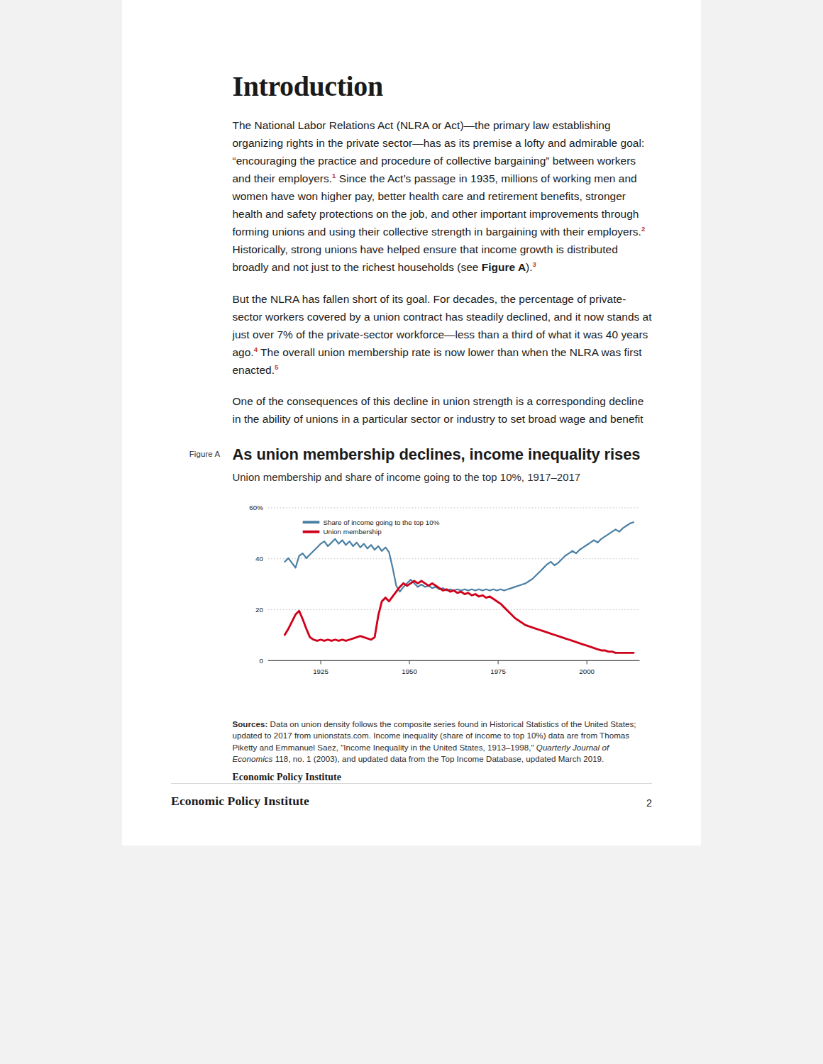Introduction
The National Labor Relations Act (NLRA or Act)—the primary law establishing organizing rights in the private sector—has as its premise a lofty and admirable goal: “encouraging the practice and procedure of collective bargaining” between workers and their employers.1 Since the Act’s passage in 1935, millions of working men and women have won higher pay, better health care and retirement benefits, stronger health and safety protections on the job, and other important improvements through forming unions and using their collective strength in bargaining with their employers.2 Historically, strong unions have helped ensure that income growth is distributed broadly and not just to the richest households (see Figure A).3
But the NLRA has fallen short of its goal. For decades, the percentage of private-sector workers covered by a union contract has steadily declined, and it now stands at just over 7% of the private-sector workforce—less than a third of what it was 40 years ago.4 The overall union membership rate is now lower than when the NLRA was first enacted.5
One of the consequences of this decline in union strength is a corresponding decline in the ability of unions in a particular sector or industry to set broad wage and benefit
Figure A
As union membership declines, income inequality rises
Union membership and share of income going to the top 10%, 1917–2017
60% 40 20 0 1925 1950 1975 2000 Share of income going to the top 10% Union membership
Sources: Data on union density follows the composite series found in Historical Statistics of the United States; updated to 2017 from unionstats.com. Income inequality (share of income to top 10%) data are from Thomas Piketty and Emmanuel Saez, "Income Inequality in the United States, 1913–1998," Quarterly Journal of Economics 118, no. 1 (2003), and updated data from the Top Income Database, updated March 2019.
Economic Policy Institute
Economic Policy Institute
2